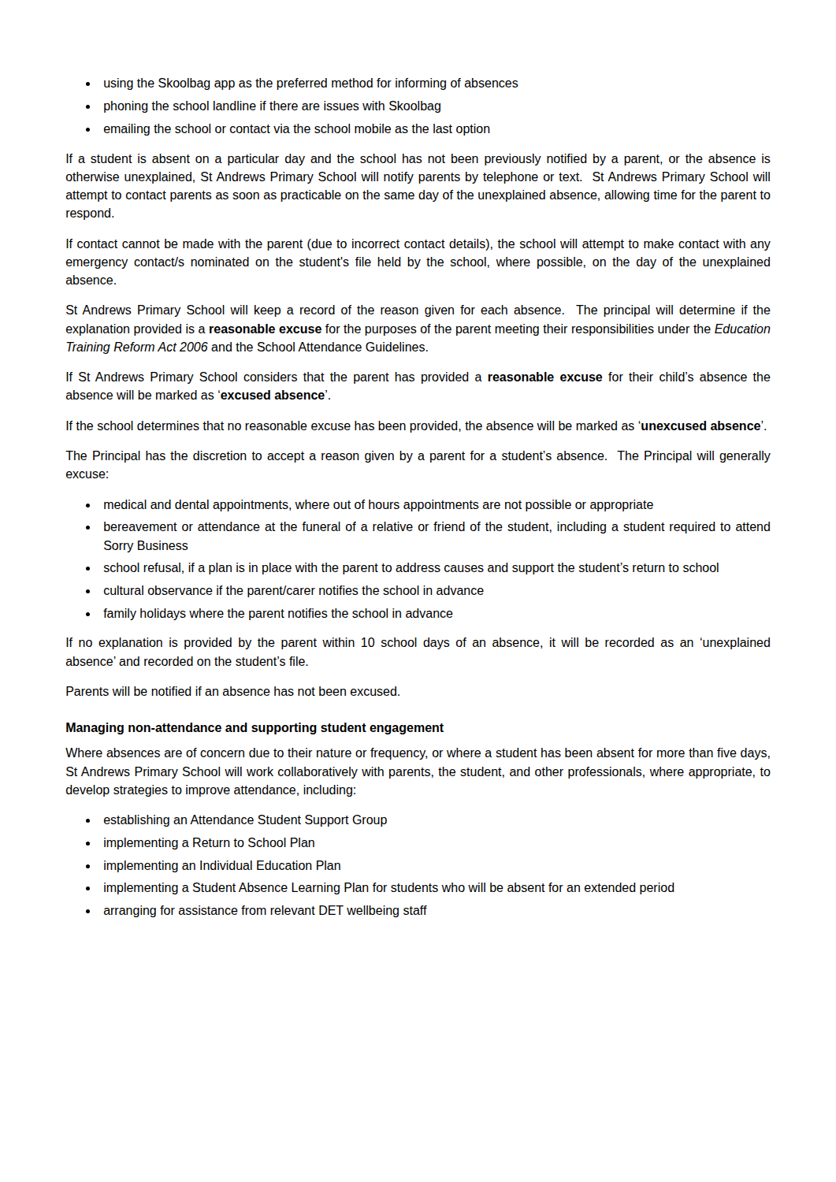using the Skoolbag app as the preferred method for informing of absences
phoning the school landline if there are issues with Skoolbag
emailing the school or contact via the school mobile as the last option
If a student is absent on a particular day and the school has not been previously notified by a parent, or the absence is otherwise unexplained, St Andrews Primary School will notify parents by telephone or text. St Andrews Primary School will attempt to contact parents as soon as practicable on the same day of the unexplained absence, allowing time for the parent to respond.
If contact cannot be made with the parent (due to incorrect contact details), the school will attempt to make contact with any emergency contact/s nominated on the student's file held by the school, where possible, on the day of the unexplained absence.
St Andrews Primary School will keep a record of the reason given for each absence. The principal will determine if the explanation provided is a reasonable excuse for the purposes of the parent meeting their responsibilities under the Education Training Reform Act 2006 and the School Attendance Guidelines.
If St Andrews Primary School considers that the parent has provided a reasonable excuse for their child’s absence the absence will be marked as ‘excused absence’.
If the school determines that no reasonable excuse has been provided, the absence will be marked as ‘unexcused absence’.
The Principal has the discretion to accept a reason given by a parent for a student’s absence. The Principal will generally excuse:
medical and dental appointments, where out of hours appointments are not possible or appropriate
bereavement or attendance at the funeral of a relative or friend of the student, including a student required to attend Sorry Business
school refusal, if a plan is in place with the parent to address causes and support the student’s return to school
cultural observance if the parent/carer notifies the school in advance
family holidays where the parent notifies the school in advance
If no explanation is provided by the parent within 10 school days of an absence, it will be recorded as an ‘unexplained absence’ and recorded on the student’s file.
Parents will be notified if an absence has not been excused.
Managing non-attendance and supporting student engagement
Where absences are of concern due to their nature or frequency, or where a student has been absent for more than five days, St Andrews Primary School will work collaboratively with parents, the student, and other professionals, where appropriate, to develop strategies to improve attendance, including:
establishing an Attendance Student Support Group
implementing a Return to School Plan
implementing an Individual Education Plan
implementing a Student Absence Learning Plan for students who will be absent for an extended period
arranging for assistance from relevant DET wellbeing staff